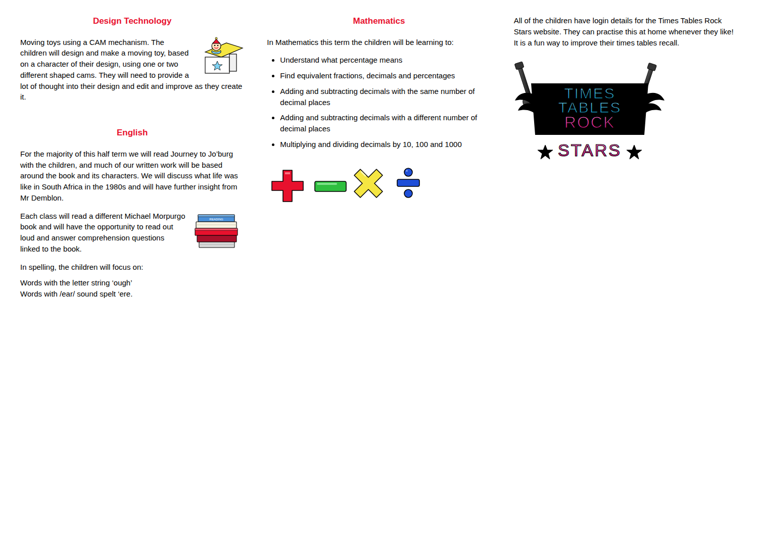Design Technology
Moving toys using a CAM mechanism. The children will design and make a moving toy, based on a character of their design, using one or two different shaped cams. They will need to provide a lot of thought into their design and edit and improve as they create it.
English
For the majority of this half term we will read Journey to Jo’burg with the children, and much of our written work will be based around the book and its characters. We will discuss what life was like in South Africa in the 1980s and will have further insight from Mr Demblon.
READING
Each class will read a different Michael Morpurgo book and will have the opportunity to read out loud and answer comprehension questions linked to the book.
In spelling, the children will focus on:
Words with the letter string ‘ough’
Words with /ear/ sound spelt ‘ere.
Mathematics
In Mathematics this term the children will be learning to:
Understand what percentage means
Find equivalent fractions, decimals and percentages
Adding and subtracting decimals with the same number of decimal places
Adding and subtracting decimals with a different number of decimal places
Multiplying and dividing decimals by 10, 100 and 1000
All of the children have login details for the Times Tables Rock Stars website. They can practise this at home whenever they like! It is a fun way to improve their times tables recall.
TIMES TABLES ROCK STARS